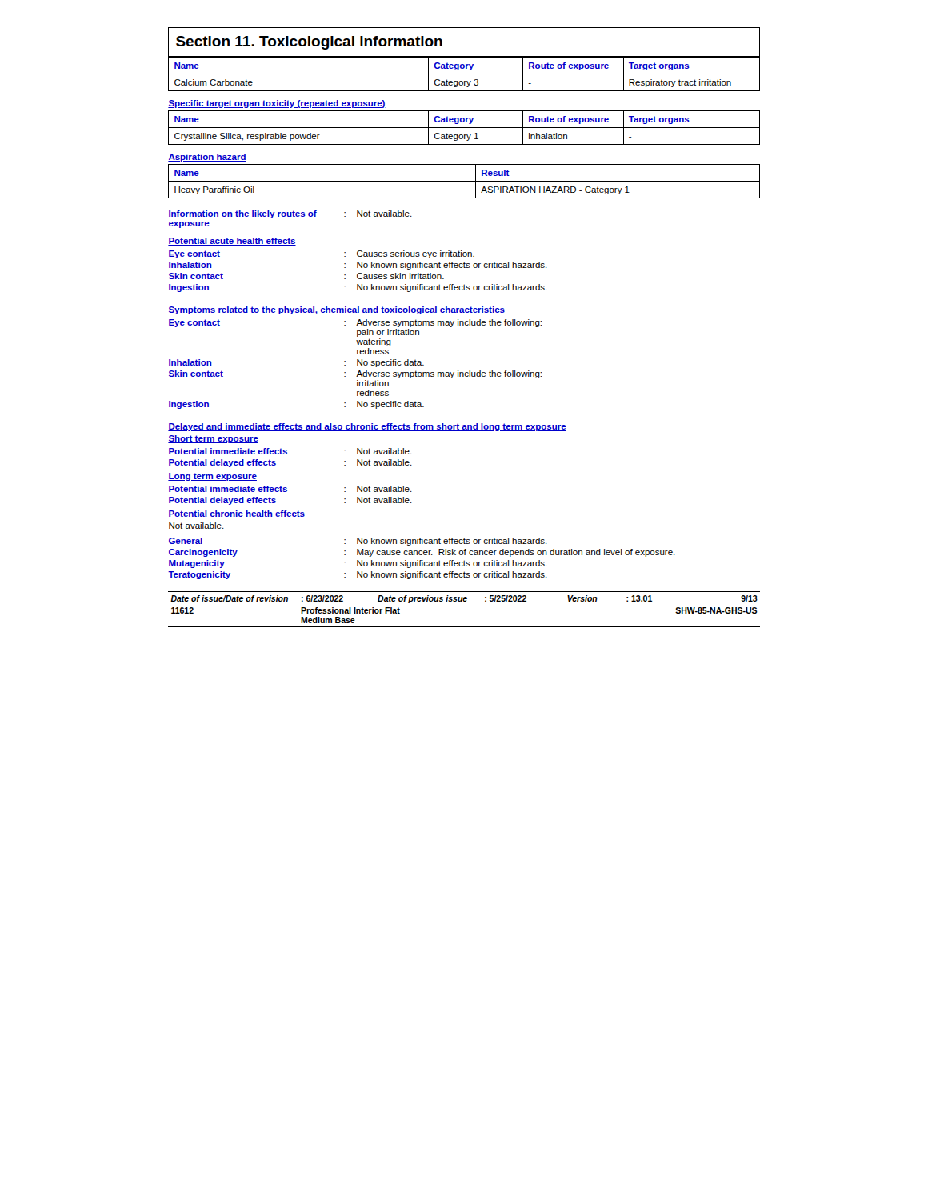Section 11. Toxicological information
| Name | Category | Route of exposure | Target organs |
| --- | --- | --- | --- |
| Calcium Carbonate | Category 3 | - | Respiratory tract irritation |
Specific target organ toxicity (repeated exposure)
| Name | Category | Route of exposure | Target organs |
| --- | --- | --- | --- |
| Crystalline Silica, respirable powder | Category 1 | inhalation | - |
Aspiration hazard
| Name | Result |
| --- | --- |
| Heavy Paraffinic Oil | ASPIRATION HAZARD - Category 1 |
| Information on the likely routes of exposure | : | Not available. |
Potential acute health effects
| Eye contact | : | Causes serious eye irritation. |
| Inhalation | : | No known significant effects or critical hazards. |
| Skin contact | : | Causes skin irritation. |
| Ingestion | : | No known significant effects or critical hazards. |
Symptoms related to the physical, chemical and toxicological characteristics
| Eye contact | : | Adverse symptoms may include the following: pain or irritation watering redness |
| Inhalation | : | No specific data. |
| Skin contact | : | Adverse symptoms may include the following: irritation redness |
| Ingestion | : | No specific data. |
Delayed and immediate effects and also chronic effects from short and long term exposure Short term exposure
| Potential immediate effects | : | Not available. |
| Potential delayed effects | : | Not available. |
Long term exposure
| Potential immediate effects | : | Not available. |
| Potential delayed effects | : | Not available. |
Potential chronic health effects
Not available.
| General | : | No known significant effects or critical hazards. |
| Carcinogenicity | : | May cause cancer. Risk of cancer depends on duration and level of exposure. |
| Mutagenicity | : | No known significant effects or critical hazards. |
| Teratogenicity | : | No known significant effects or critical hazards. |
| Date of issue/Date of revision | : 6/23/2022 | Date of previous issue | : 5/25/2022 | Version | : 13.01 | 9/13 |
| 11612 | Professional Interior Flat Medium Base | SHW-85-NA-GHS-US |